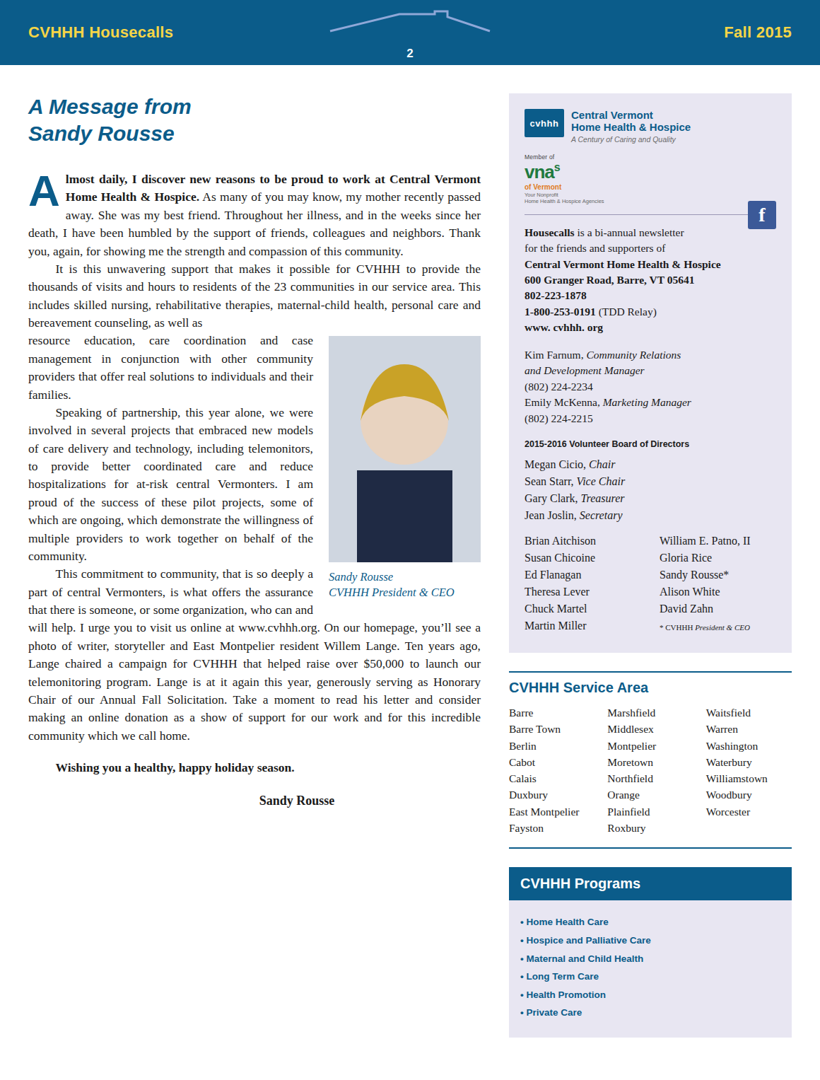CVHHH Housecalls
2
Fall 2015
A Message from
Sandy Rousse
Almost daily, I discover new reasons to be proud to work at Central Vermont Home Health & Hospice. As many of you may know, my mother recently passed away. She was my best friend. Throughout her illness, and in the weeks since her death, I have been humbled by the support of friends, colleagues and neighbors. Thank you, again, for showing me the strength and compassion of this community.
It is this unwavering support that makes it possible for CVHHH to provide the thousands of visits and hours to residents of the 23 communities in our service area. This includes skilled nursing, rehabilitative therapies, maternal-child health, personal care and bereavement counseling, as well as
Sandy Rousse
CVHHH President & CEO
resource education, care coordination and case management in conjunction with other community providers that offer real solutions to individuals and their families.
Speaking of partnership, this year alone, we were involved in several projects that embraced new models of care delivery and technology, including telemonitors, to provide better coordinated care and reduce hospitalizations for at-risk central Vermonters. I am proud of the success of these pilot projects, some of which are ongoing, which demonstrate the willingness of multiple providers to work together on behalf of the community.
This commitment to community, that is so deeply a part of central Vermonters, is what offers the assurance that there is someone, or some organization, who can and will help. I urge you to visit us online at www.cvhhh.org. On our homepage, you’ll see a photo of writer, storyteller and East Montpelier resident Willem Lange. Ten years ago, Lange chaired a campaign for CVHHH that helped raise over $50,000 to launch our telemonitoring program. Lange is at it again this year, generously serving as Honorary Chair of our Annual Fall Solicitation. Take a moment to read his letter and consider making an online donation as a show of support for our work and for this incredible community which we call home.
Wishing you a healthy, happy holiday season.
Sandy Rousse
cvhhh
Central Vermont
Home Health & Hospice
A Century of Caring and Quality
Member of
vnas
of Vermont
Your Nonprofit
Home Health & Hospice Agencies
f
Housecalls is a bi-annual newsletter
for the friends and supporters of
Central Vermont Home Health & Hospice
600 Granger Road, Barre, VT 05641
802-223-1878
1-800-253-0191 (TDD Relay)
www. cvhhh. org
Kim Farnum, Community Relations
and Development Manager
(802) 224-2234
Emily McKenna, Marketing Manager
(802) 224-2215
2015-2016 Volunteer Board of Directors
Megan Cicio, Chair
Sean Starr, Vice Chair
Gary Clark, Treasurer
Jean Joslin, Secretary
Brian Aitchison
Susan Chicoine
Ed Flanagan
Theresa Lever
Chuck Martel
Martin Miller
William E. Patno, II
Gloria Rice
Sandy Rousse*
Alison White
David Zahn
* CVHHH President & CEO
CVHHH Service Area
Barre
Barre Town
Berlin
Cabot
Calais
Duxbury
East Montpelier
Fayston
Marshfield
Middlesex
Montpelier
Moretown
Northfield
Orange
Plainfield
Roxbury
Waitsfield
Warren
Washington
Waterbury
Williamstown
Woodbury
Worcester
CVHHH Programs
Home Health Care
Hospice and Palliative Care
Maternal and Child Health
Long Term Care
Health Promotion
Private Care